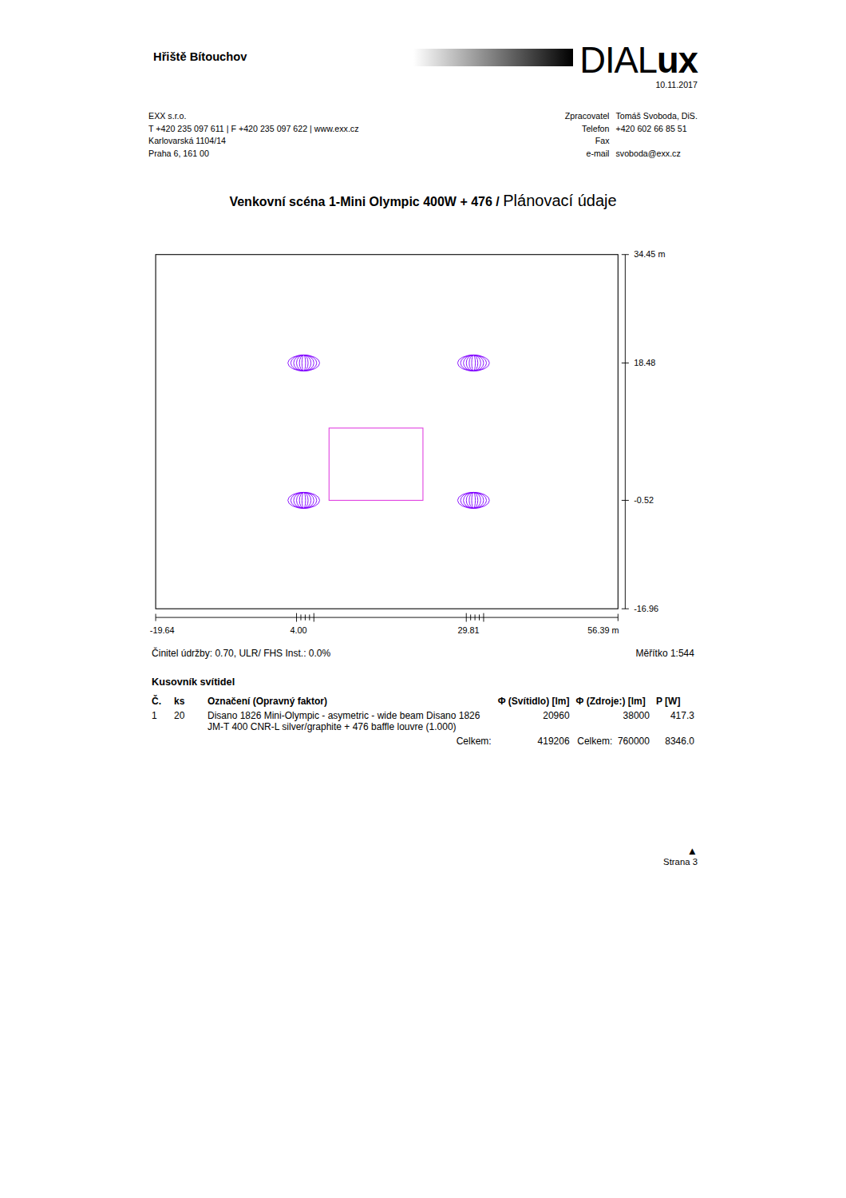Hřiště Bítouchov
DIALux
10.11.2017
EXX s.r.o.
T +420 235 097 611 | F +420 235 097 622 | www.exx.cz
Karlovarská 1104/14
Praha 6, 161 00
Zpracovatel
Telefon
Fax
e-mail
Tomáš Svoboda, DiS.
+420 602 66 85 51
svoboda@exx.cz
Venkovní scéna 1-Mini Olympic 400W + 476 / Plánovací údaje
34.45 m 18.48 -0.52 -16.96 -19.64 4.00 29.81 56.39 m
Činitel údržby: 0.70, ULR/ FHS Inst.: 0.0%
Měřítko 1:544
Kusovník svítidel
| Č. | ks | Označení (Opravný faktor) | Φ (Svítidlo) [lm] | Φ (Zdroje:) [lm] | P [W] |
| --- | --- | --- | --- | --- | --- |
| 1 | 20 | Disano 1826 Mini-Olympic - asymetric - wide beam Disano 1826 JM-T 400 CNR-L silver/graphite + 476 baffle louvre (1.000) | 20960 | 38000 | 417.3 |
| | | Celkem: | 419206 | Celkem: 760000 | 8346.0 |
▲
Strana 3